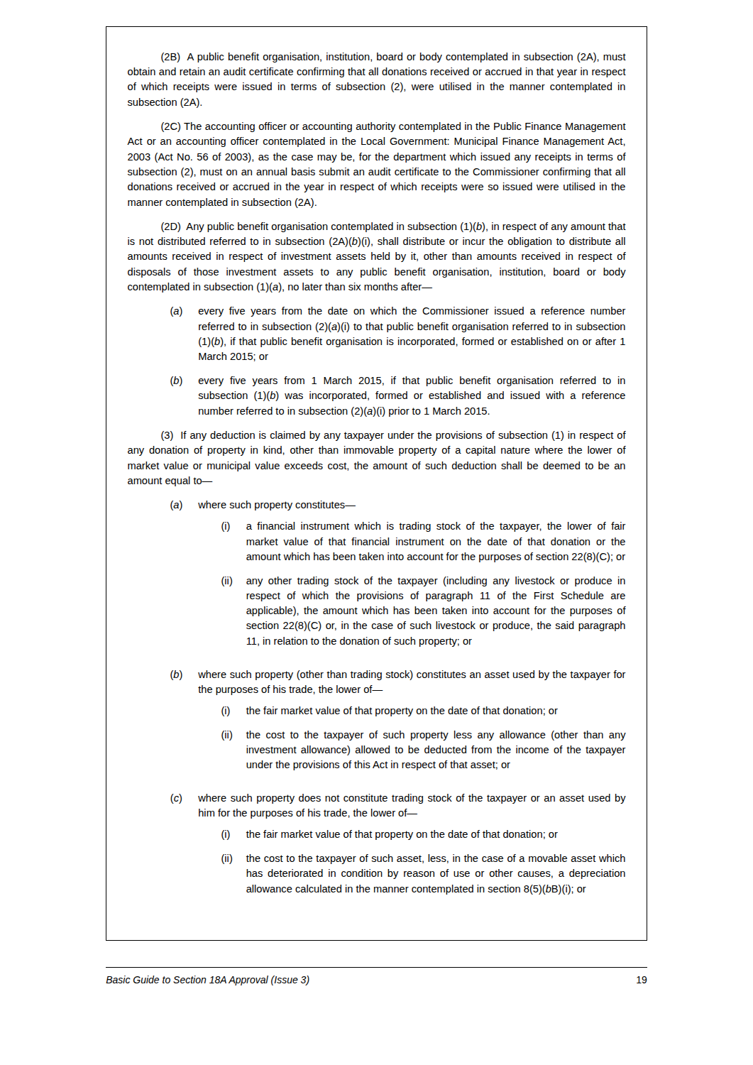(2B) A public benefit organisation, institution, board or body contemplated in subsection (2A), must obtain and retain an audit certificate confirming that all donations received or accrued in that year in respect of which receipts were issued in terms of subsection (2), were utilised in the manner contemplated in subsection (2A).
(2C) The accounting officer or accounting authority contemplated in the Public Finance Management Act or an accounting officer contemplated in the Local Government: Municipal Finance Management Act, 2003 (Act No. 56 of 2003), as the case may be, for the department which issued any receipts in terms of subsection (2), must on an annual basis submit an audit certificate to the Commissioner confirming that all donations received or accrued in the year in respect of which receipts were so issued were utilised in the manner contemplated in subsection (2A).
(2D) Any public benefit organisation contemplated in subsection (1)(b), in respect of any amount that is not distributed referred to in subsection (2A)(b)(i), shall distribute or incur the obligation to distribute all amounts received in respect of investment assets held by it, other than amounts received in respect of disposals of those investment assets to any public benefit organisation, institution, board or body contemplated in subsection (1)(a), no later than six months after—
(a) every five years from the date on which the Commissioner issued a reference number referred to in subsection (2)(a)(i) to that public benefit organisation referred to in subsection (1)(b), if that public benefit organisation is incorporated, formed or established on or after 1 March 2015; or
(b) every five years from 1 March 2015, if that public benefit organisation referred to in subsection (1)(b) was incorporated, formed or established and issued with a reference number referred to in subsection (2)(a)(i) prior to 1 March 2015.
(3) If any deduction is claimed by any taxpayer under the provisions of subsection (1) in respect of any donation of property in kind, other than immovable property of a capital nature where the lower of market value or municipal value exceeds cost, the amount of such deduction shall be deemed to be an amount equal to—
(a) where such property constitutes—
(i) a financial instrument which is trading stock of the taxpayer, the lower of fair market value of that financial instrument on the date of that donation or the amount which has been taken into account for the purposes of section 22(8)(C); or
(ii) any other trading stock of the taxpayer (including any livestock or produce in respect of which the provisions of paragraph 11 of the First Schedule are applicable), the amount which has been taken into account for the purposes of section 22(8)(C) or, in the case of such livestock or produce, the said paragraph 11, in relation to the donation of such property; or
(b) where such property (other than trading stock) constitutes an asset used by the taxpayer for the purposes of his trade, the lower of—
(i) the fair market value of that property on the date of that donation; or
(ii) the cost to the taxpayer of such property less any allowance (other than any investment allowance) allowed to be deducted from the income of the taxpayer under the provisions of this Act in respect of that asset; or
(c) where such property does not constitute trading stock of the taxpayer or an asset used by him for the purposes of his trade, the lower of—
(i) the fair market value of that property on the date of that donation; or
(ii) the cost to the taxpayer of such asset, less, in the case of a movable asset which has deteriorated in condition by reason of use or other causes, a depreciation allowance calculated in the manner contemplated in section 8(5)(b B)(i); or
Basic Guide to Section 18A Approval (Issue 3) 19